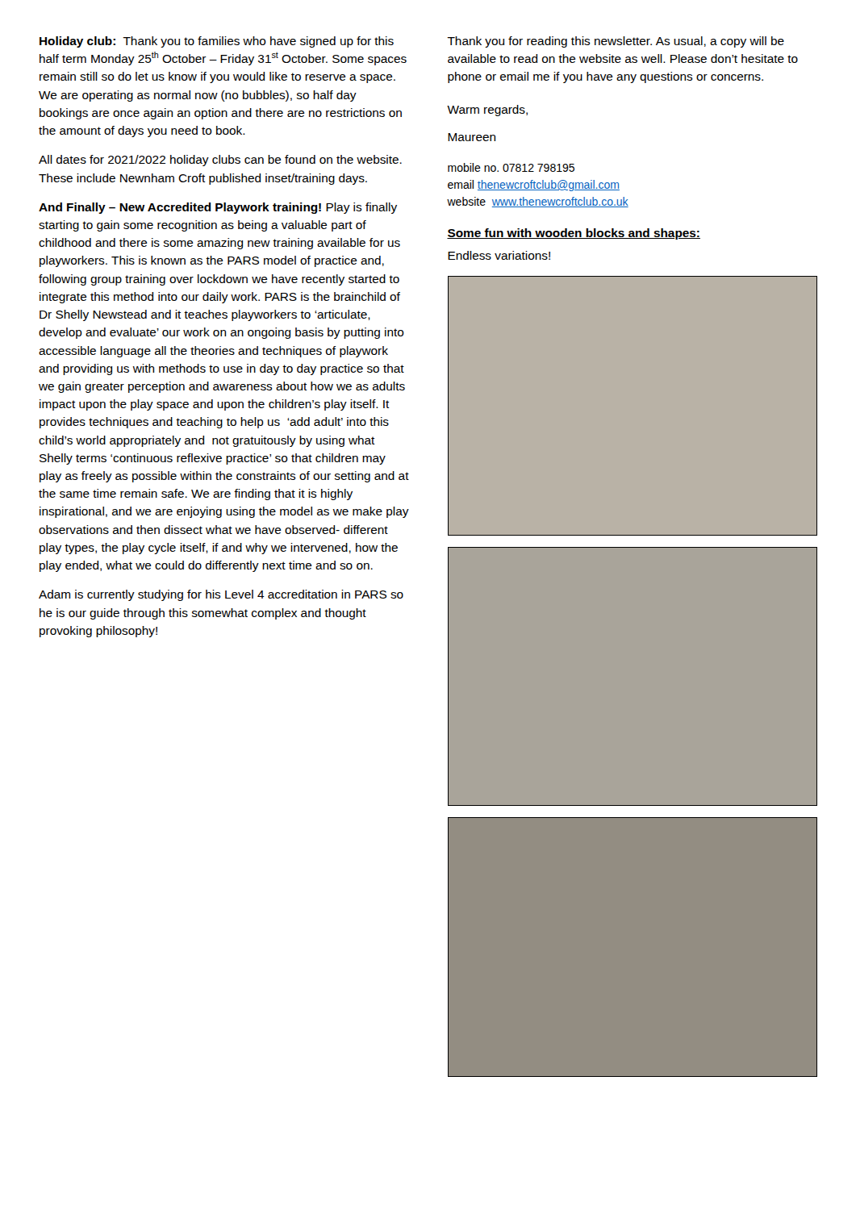Holiday club: Thank you to families who have signed up for this half term Monday 25th October – Friday 31st October. Some spaces remain still so do let us know if you would like to reserve a space. We are operating as normal now (no bubbles), so half day bookings are once again an option and there are no restrictions on the amount of days you need to book.
All dates for 2021/2022 holiday clubs can be found on the website. These include Newnham Croft published inset/training days.
And Finally – New Accredited Playwork training! Play is finally starting to gain some recognition as being a valuable part of childhood and there is some amazing new training available for us playworkers. This is known as the PARS model of practice and, following group training over lockdown we have recently started to integrate this method into our daily work. PARS is the brainchild of Dr Shelly Newstead and it teaches playworkers to ‘articulate, develop and evaluate’ our work on an ongoing basis by putting into accessible language all the theories and techniques of playwork and providing us with methods to use in day to day practice so that we gain greater perception and awareness about how we as adults impact upon the play space and upon the children’s play itself. It provides techniques and teaching to help us ‘add adult’ into this child’s world appropriately and not gratuitously by using what Shelly terms ‘continuous reflexive practice’ so that children may play as freely as possible within the constraints of our setting and at the same time remain safe. We are finding that it is highly inspirational, and we are enjoying using the model as we make play observations and then dissect what we have observed- different play types, the play cycle itself, if and why we intervened, how the play ended, what we could do differently next time and so on.
Adam is currently studying for his Level 4 accreditation in PARS so he is our guide through this somewhat complex and thought provoking philosophy!
Thank you for reading this newsletter. As usual, a copy will be available to read on the website as well. Please don’t hesitate to phone or email me if you have any questions or concerns.
Warm regards,
Maureen
mobile no. 07812 798195
email thenewcroftclub@gmail.com
website www.thenewcroftclub.co.uk
Some fun with wooden blocks and shapes:
Endless variations!